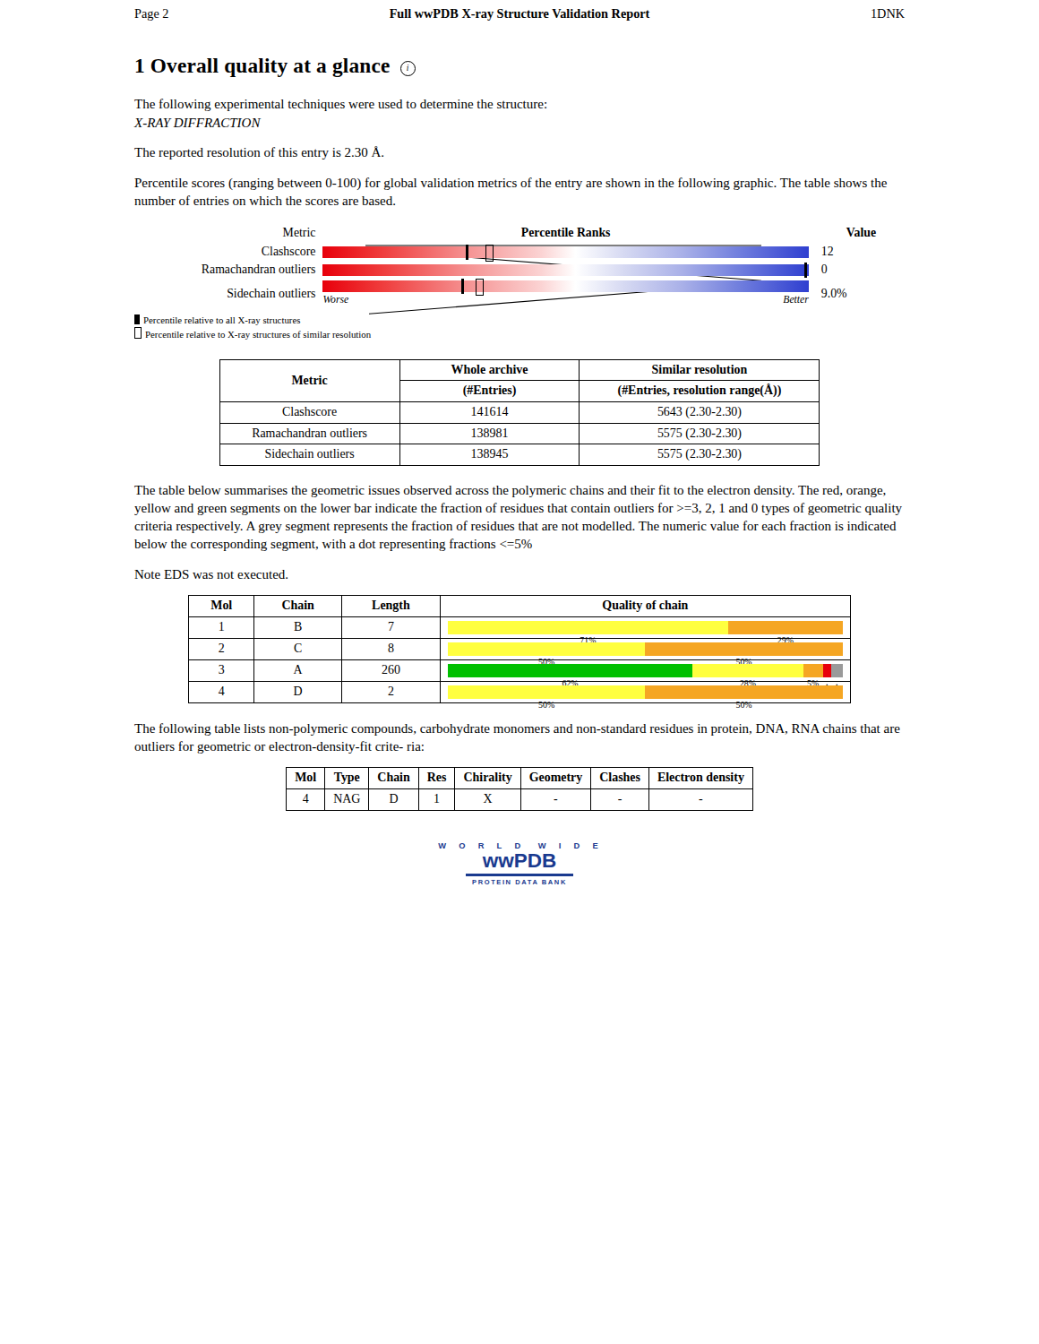Page 2
Full wwPDB X-ray Structure Validation Report
1DNK
1 Overall quality at a glance i
The following experimental techniques were used to determine the structure:
X-RAY DIFFRACTION
The reported resolution of this entry is 2.30 Å.
Percentile scores (ranging between 0-100) for global validation metrics of the entry are shown in the following graphic. The table shows the number of entries on which the scores are based.
| Metric | Percentile Ranks | Value |
| Clashscore | | 12 |
| Ramachandran outliers | | 0 |
| Sidechain outliers | Worse Better | 9.0% |
Percentile relative to all X-ray structures
Percentile relative to X-ray structures of similar resolution
| Metric | Whole archive | Similar resolution |
| --- | --- | --- |
| (#Entries) | (#Entries, resolution range(Å)) |
| Clashscore | 141614 | 5643 (2.30-2.30) |
| Ramachandran outliers | 138981 | 5575 (2.30-2.30) |
| Sidechain outliers | 138945 | 5575 (2.30-2.30) |
The table below summarises the geometric issues observed across the polymeric chains and their fit to the electron density. The red, orange, yellow and green segments on the lower bar indicate the fraction of residues that contain outliers for >=3, 2, 1 and 0 types of geometric quality criteria respectively. A grey segment represents the fraction of residues that are not modelled. The numeric value for each fraction is indicated below the corresponding segment, with a dot representing fractions <=5%
Note EDS was not executed.
| Mol | Chain | Length | Quality of chain |
| --- | --- | --- | --- |
| 1 | B | 7 | 71% 29% |
| 2 | C | 8 | 50% 50% |
| 3 | A | 260 | 62% 28% 5% · · |
| 4 | D | 2 | 50% 50% |
The following table lists non-polymeric compounds, carbohydrate monomers and non-standard residues in protein, DNA, RNA chains that are outliers for geometric or electron-density-fit crite- ria:
| Mol | Type | Chain | Res | Chirality | Geometry | Clashes | Electron density |
| --- | --- | --- | --- | --- | --- | --- | --- |
| 4 | NAG | D | 1 | X | - | - | - |
W O R L D W I D E
ww PDB
PROTEIN DATA BANK